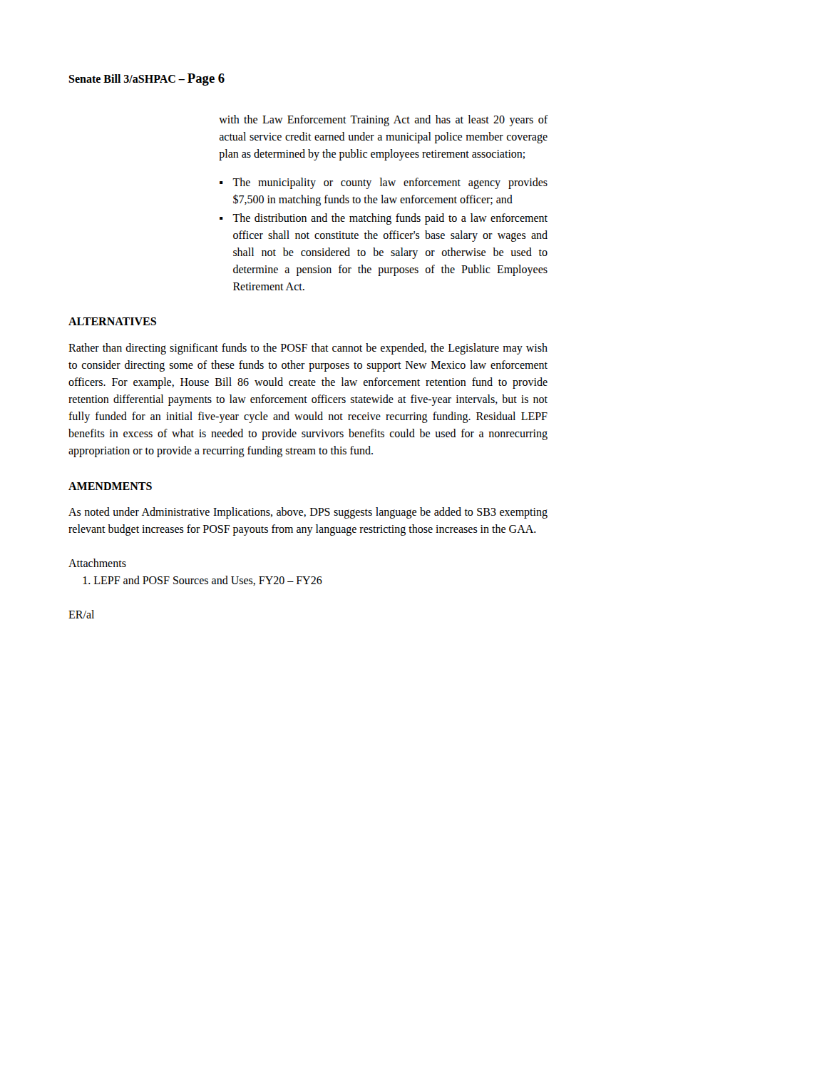Senate Bill 3/aSHPAC – Page 6
with the Law Enforcement Training Act and has at least 20 years of actual service credit earned under a municipal police member coverage plan as determined by the public employees retirement association;
The municipality or county law enforcement agency provides $7,500 in matching funds to the law enforcement officer; and
The distribution and the matching funds paid to a law enforcement officer shall not constitute the officer's base salary or wages and shall not be considered to be salary or otherwise be used to determine a pension for the purposes of the Public Employees Retirement Act.
ALTERNATIVES
Rather than directing significant funds to the POSF that cannot be expended, the Legislature may wish to consider directing some of these funds to other purposes to support New Mexico law enforcement officers. For example, House Bill 86 would create the law enforcement retention fund to provide retention differential payments to law enforcement officers statewide at five-year intervals, but is not fully funded for an initial five-year cycle and would not receive recurring funding. Residual LEPF benefits in excess of what is needed to provide survivors benefits could be used for a nonrecurring appropriation or to provide a recurring funding stream to this fund.
AMENDMENTS
As noted under Administrative Implications, above, DPS suggests language be added to SB3 exempting relevant budget increases for POSF payouts from any language restricting those increases in the GAA.
Attachments
LEPF and POSF Sources and Uses, FY20 – FY26
ER/al